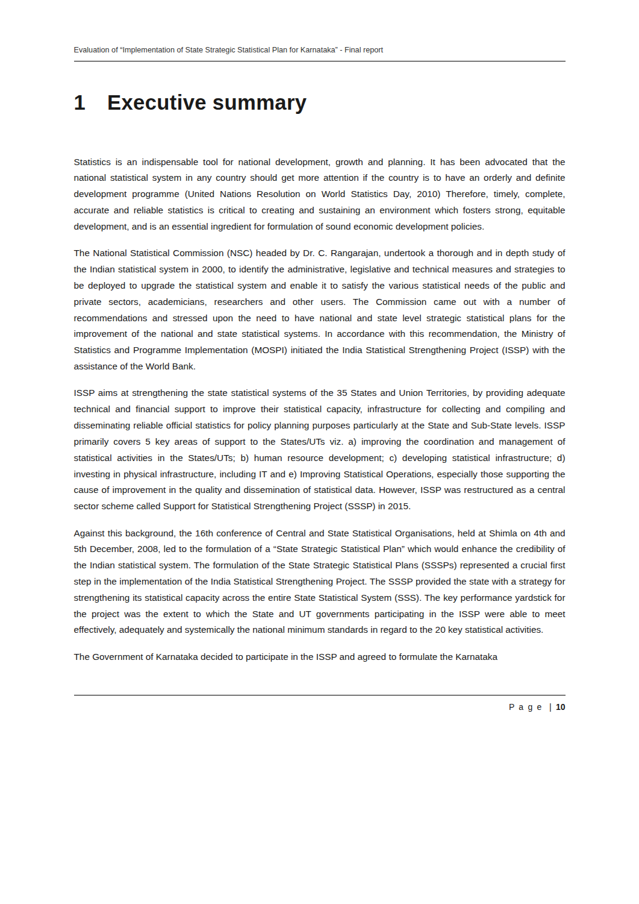Evaluation of “Implementation of State Strategic Statistical Plan for Karnataka” - Final report
1 Executive summary
Statistics is an indispensable tool for national development, growth and planning. It has been advocated that the national statistical system in any country should get more attention if the country is to have an orderly and definite development programme (United Nations Resolution on World Statistics Day, 2010) Therefore, timely, complete, accurate and reliable statistics is critical to creating and sustaining an environment which fosters strong, equitable development, and is an essential ingredient for formulation of sound economic development policies.
The National Statistical Commission (NSC) headed by Dr. C. Rangarajan, undertook a thorough and in depth study of the Indian statistical system in 2000, to identify the administrative, legislative and technical measures and strategies to be deployed to upgrade the statistical system and enable it to satisfy the various statistical needs of the public and private sectors, academicians, researchers and other users. The Commission came out with a number of recommendations and stressed upon the need to have national and state level strategic statistical plans for the improvement of the national and state statistical systems. In accordance with this recommendation, the Ministry of Statistics and Programme Implementation (MOSPI) initiated the India Statistical Strengthening Project (ISSP) with the assistance of the World Bank.
ISSP aims at strengthening the state statistical systems of the 35 States and Union Territories, by providing adequate technical and financial support to improve their statistical capacity, infrastructure for collecting and compiling and disseminating reliable official statistics for policy planning purposes particularly at the State and Sub-State levels. ISSP primarily covers 5 key areas of support to the States/UTs viz. a) improving the coordination and management of statistical activities in the States/UTs; b) human resource development; c) developing statistical infrastructure; d) investing in physical infrastructure, including IT and e) Improving Statistical Operations, especially those supporting the cause of improvement in the quality and dissemination of statistical data. However, ISSP was restructured as a central sector scheme called Support for Statistical Strengthening Project (SSSP) in 2015.
Against this background, the 16th conference of Central and State Statistical Organisations, held at Shimla on 4th and 5th December, 2008, led to the formulation of a “State Strategic Statistical Plan” which would enhance the credibility of the Indian statistical system. The formulation of the State Strategic Statistical Plans (SSSPs) represented a crucial first step in the implementation of the India Statistical Strengthening Project. The SSSP provided the state with a strategy for strengthening its statistical capacity across the entire State Statistical System (SSS). The key performance yardstick for the project was the extent to which the State and UT governments participating in the ISSP were able to meet effectively, adequately and systemically the national minimum standards in regard to the 20 key statistical activities.
The Government of Karnataka decided to participate in the ISSP and agreed to formulate the Karnataka
P a g e | 10